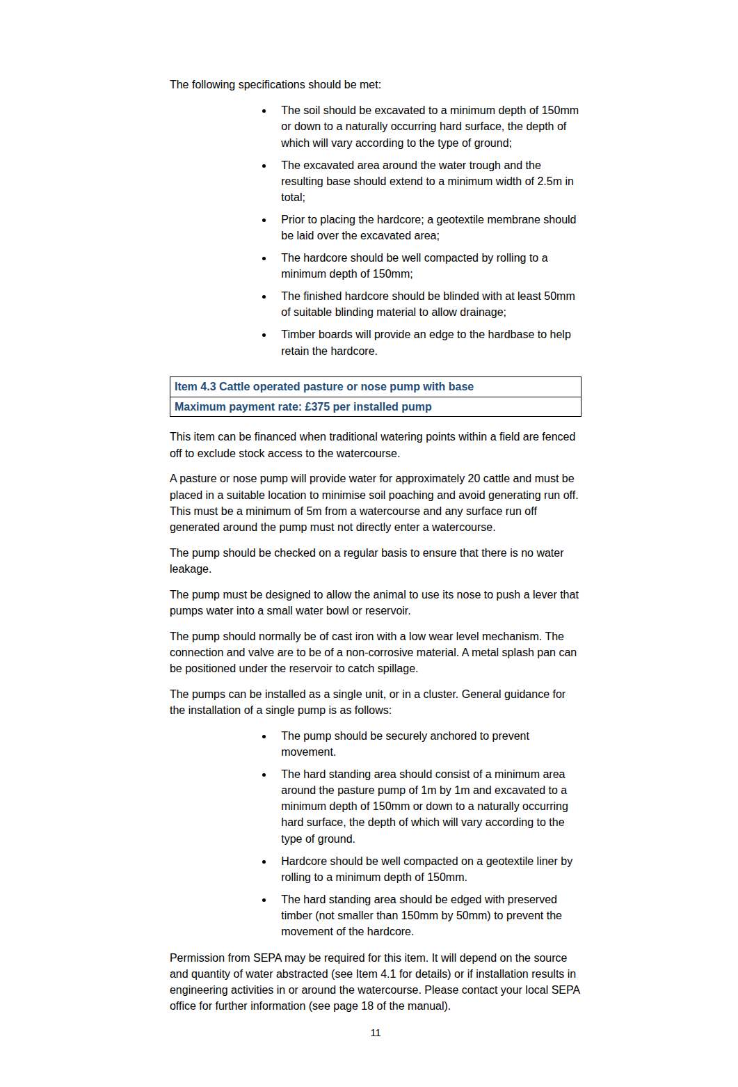The following specifications should be met:
The soil should be excavated to a minimum depth of 150mm or down to a naturally occurring hard surface, the depth of which will vary according to the type of ground;
The excavated area around the water trough and the resulting base should extend to a minimum width of 2.5m in total;
Prior to placing the hardcore; a geotextile membrane should be laid over the excavated area;
The hardcore should be well compacted by rolling to a minimum depth of 150mm;
The finished hardcore should be blinded with at least 50mm of suitable blinding material to allow drainage;
Timber boards will provide an edge to the hardbase to help retain the hardcore.
| Item 4.3 Cattle operated pasture or nose pump with base |
| Maximum payment rate: £375 per installed pump |
This item can be financed when traditional watering points within a field are fenced off to exclude stock access to the watercourse.
A pasture or nose pump will provide water for approximately 20 cattle and must be placed in a suitable location to minimise soil poaching and avoid generating run off. This must be a minimum of 5m from a watercourse and any surface run off generated around the pump must not directly enter a watercourse.
The pump should be checked on a regular basis to ensure that there is no water leakage.
The pump must be designed to allow the animal to use its nose to push a lever that pumps water into a small water bowl or reservoir.
The pump should normally be of cast iron with a low wear level mechanism. The connection and valve are to be of a non-corrosive material. A metal splash pan can be positioned under the reservoir to catch spillage.
The pumps can be installed as a single unit, or in a cluster. General guidance for the installation of a single pump is as follows:
The pump should be securely anchored to prevent movement.
The hard standing area should consist of a minimum area around the pasture pump of 1m by 1m and excavated to a minimum depth of 150mm or down to a naturally occurring hard surface, the depth of which will vary according to the type of ground.
Hardcore should be well compacted on a geotextile liner by rolling to a minimum depth of 150mm.
The hard standing area should be edged with preserved timber (not smaller than 150mm by 50mm) to prevent the movement of the hardcore.
Permission from SEPA may be required for this item. It will depend on the source and quantity of water abstracted (see Item 4.1 for details) or if installation results in engineering activities in or around the watercourse. Please contact your local SEPA office for further information (see page 18 of the manual).
11